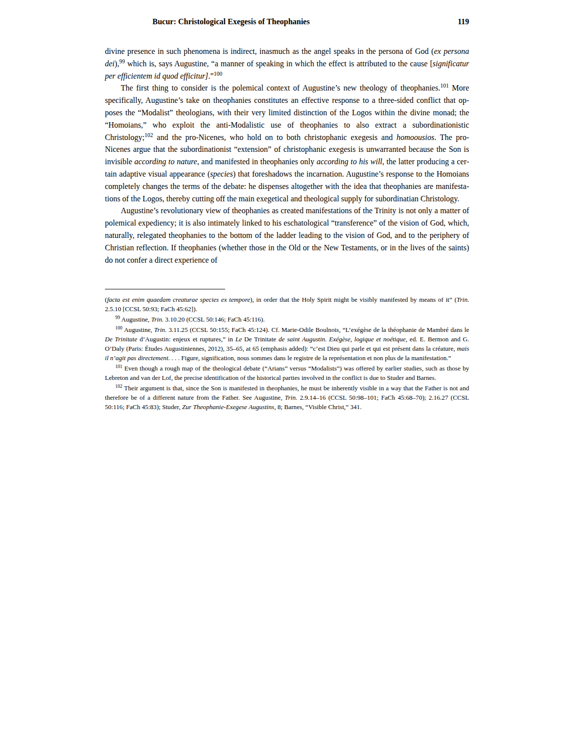Bucur: Christological Exegesis of Theophanies 119
divine presence in such phenomena is indirect, inasmuch as the angel speaks in the persona of God (ex persona dei),99 which is, says Augustine, “a manner of speaking in which the effect is attributed to the cause [significatur per efficientem id quod efficitur].”100
The first thing to consider is the polemical context of Augustine’s new theology of theophanies.101 More specifically, Augustine’s take on theophanies constitutes an effective response to a three-sided conflict that opposes the “Modalist” theologians, with their very limited distinction of the Logos within the divine monad; the “Homoians,” who exploit the anti-Modalistic use of theophanies to also extract a subordinationistic Christology;102 and the pro-Nicenes, who hold on to both christophanic exegesis and homoousios. The pro-Nicenes argue that the subordinationist “extension” of christophanic exegesis is unwarranted because the Son is invisible according to nature, and manifested in theophanies only according to his will, the latter producing a certain adaptive visual appearance (species) that foreshadows the incarnation. Augustine’s response to the Homoians completely changes the terms of the debate: he dispenses altogether with the idea that theophanies are manifestations of the Logos, thereby cutting off the main exegetical and theological supply for subordinatian Christology.
Augustine’s revolutionary view of theophanies as created manifestations of the Trinity is not only a matter of polemical expediency; it is also intimately linked to his eschatological “transference” of the vision of God, which, naturally, relegated theophanies to the bottom of the ladder leading to the vision of God, and to the periphery of Christian reflection. If theophanies (whether those in the Old or the New Testaments, or in the lives of the saints) do not confer a direct experience of
(facta est enim quaedam creaturae species ex tempore), in order that the Holy Spirit might be visibly manifested by means of it” (Trin. 2.5.10 [CCSL 50:93; FaCh 45:62]).
99 Augustine, Trin. 3.10.20 (CCSL 50:146; FaCh 45:116).
100 Augustine, Trin. 3.11.25 (CCSL 50:155; FaCh 45:124). Cf. Marie-Odile Boulnois, “L’exégèse de la théophanie de Mambré dans le De Trinitate d’Augustin: enjeux et ruptures,” in Le De Trinitate de saint Augustin. Exégèse, logique et noétique, ed. E. Bermon and G. O’Daly (Paris: Études Augustiniennes, 2012), 35–65, at 65 (emphasis added): “c’est Dieu qui parle et qui est présent dans la créature, mais il n’agit pas directement. . . . Figure, signification, nous sommes dans le registre de la représentation et non plus de la manifestation.”
101 Even though a rough map of the theological debate (“Arians” versus “Modalists”) was offered by earlier studies, such as those by Lebreton and van der Lof, the precise identification of the historical parties involved in the conflict is due to Studer and Barnes.
102 Their argument is that, since the Son is manifested in theophanies, he must be inherently visible in a way that the Father is not and therefore be of a different nature from the Father. See Augustine, Trin. 2.9.14–16 (CCSL 50:98–101; FaCh 45:68–70); 2.16.27 (CCSL 50:116; FaCh 45:83); Studer, Zur Theophanie-Exegese Augustins, 8; Barnes, “Visible Christ,” 341.